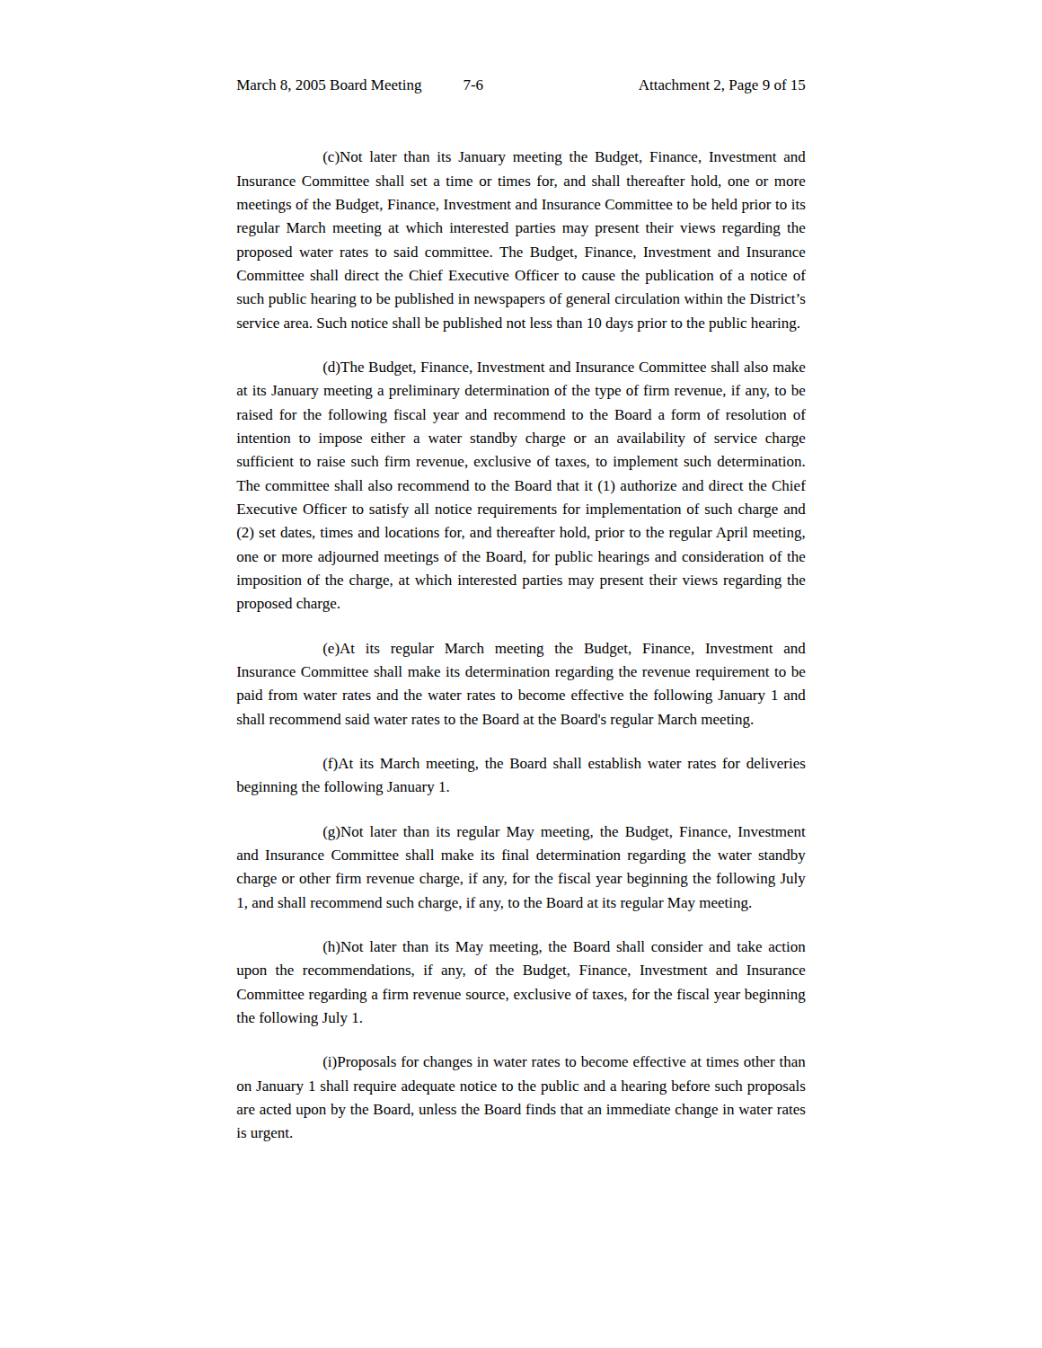March 8, 2005 Board Meeting
7-6
Attachment 2, Page 9 of 15
(c) Not later than its January meeting the Budget, Finance, Investment and Insurance Committee shall set a time or times for, and shall thereafter hold, one or more meetings of the Budget, Finance, Investment and Insurance Committee to be held prior to its regular March meeting at which interested parties may present their views regarding the proposed water rates to said committee. The Budget, Finance, Investment and Insurance Committee shall direct the Chief Executive Officer to cause the publication of a notice of such public hearing to be published in newspapers of general circulation within the District’s service area. Such notice shall be published not less than 10 days prior to the public hearing.
(d) The Budget, Finance, Investment and Insurance Committee shall also make at its January meeting a preliminary determination of the type of firm revenue, if any, to be raised for the following fiscal year and recommend to the Board a form of resolution of intention to impose either a water standby charge or an availability of service charge sufficient to raise such firm revenue, exclusive of taxes, to implement such determination. The committee shall also recommend to the Board that it (1) authorize and direct the Chief Executive Officer to satisfy all notice requirements for implementation of such charge and (2) set dates, times and locations for, and thereafter hold, prior to the regular April meeting, one or more adjourned meetings of the Board, for public hearings and consideration of the imposition of the charge, at which interested parties may present their views regarding the proposed charge.
(e) At its regular March meeting the Budget, Finance, Investment and Insurance Committee shall make its determination regarding the revenue requirement to be paid from water rates and the water rates to become effective the following January 1 and shall recommend said water rates to the Board at the Board's regular March meeting.
(f) At its March meeting, the Board shall establish water rates for deliveries beginning the following January 1.
(g) Not later than its regular May meeting, the Budget, Finance, Investment and Insurance Committee shall make its final determination regarding the water standby charge or other firm revenue charge, if any, for the fiscal year beginning the following July 1, and shall recommend such charge, if any, to the Board at its regular May meeting.
(h) Not later than its May meeting, the Board shall consider and take action upon the recommendations, if any, of the Budget, Finance, Investment and Insurance Committee regarding a firm revenue source, exclusive of taxes, for the fiscal year beginning the following July 1.
(i) Proposals for changes in water rates to become effective at times other than on January 1 shall require adequate notice to the public and a hearing before such proposals are acted upon by the Board, unless the Board finds that an immediate change in water rates is urgent.